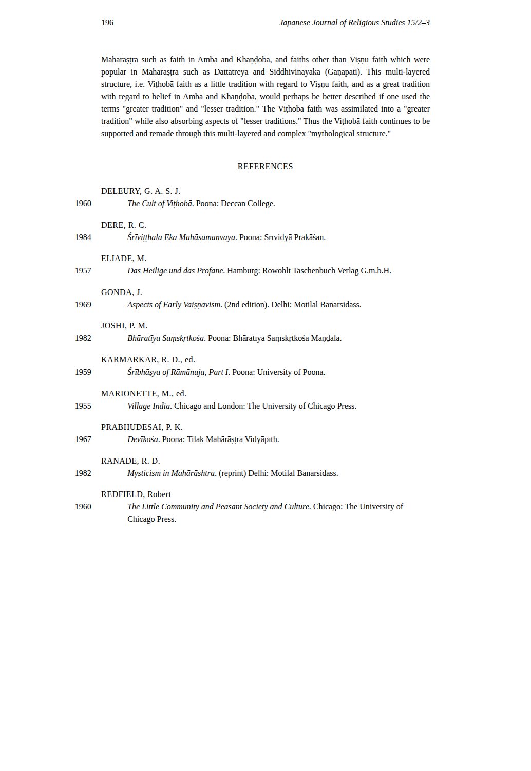196 Japanese Journal of Religious Studies 15/2–3
Mahārāṣṭra such as faith in Ambā and Khaṇḍobā, and faiths other than Viṣṇu faith which were popular in Mahārāṣṭra such as Dattātreya and Siddhivināyaka (Gaṇapati). This multi-layered structure, i.e. Viṭhobā faith as a little tradition with regard to Viṣṇu faith, and as a great tradition with regard to belief in Ambā and Khaṇḍobā, would perhaps be better described if one used the terms "greater tradition" and "lesser tradition." The Viṭhobā faith was assimilated into a "greater tradition" while also absorbing aspects of "lesser traditions." Thus the Viṭhobā faith continues to be supported and remade through this multi-layered and complex "mythological structure."
REFERENCES
DELEURY, G. A. S. J.
1960 The Cult of Viṭhobā. Poona: Deccan College.
DERE, R. C.
1984 Śrīviṭṭhala Eka Mahāsamanvaya. Poona: Srīvidyā Prakāśan.
ELIADE, M.
1957 Das Heilige und das Profane. Hamburg: Rowohlt Taschenbuch Verlag G.m.b.H.
GONDA, J.
1969 Aspects of Early Vaiṣṇavism. (2nd edition). Delhi: Motilal Banarsidass.
JOSHI, P. M.
1982 Bhāratīya Saṃskṛtkośa. Poona: Bhāratīya Saṃskṛtkośa Maṇḍala.
KARMARKAR, R. D., ed.
1959 Śrībhāṣya of Rāmānuja, Part I. Poona: University of Poona.
MARIONETTE, M., ed.
1955 Village India. Chicago and London: The University of Chicago Press.
PRABHUDESAI, P. K.
1967 Devīkośa. Poona: Tilak Mahārāṣṭra Vidyāpīth.
RANADE, R. D.
1982 Mysticism in Mahārāshtra. (reprint) Delhi: Motilal Banarsidass.
REDFIELD, Robert
1960 The Little Community and Peasant Society and Culture. Chicago: The University of Chicago Press.